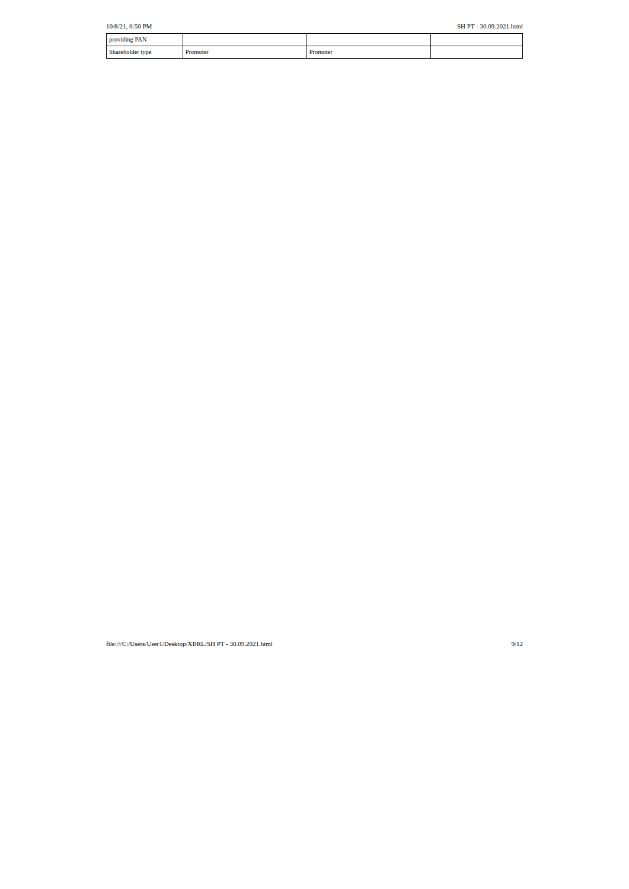10/8/21, 6:50 PM SH PT - 30.09.2021.html
| providing PAN | | | |
| Shareholder type | Promoter | Promoter | |
file:///C:/Users/User1/Desktop/XBRL/SH PT - 30.09.2021.html 9/12